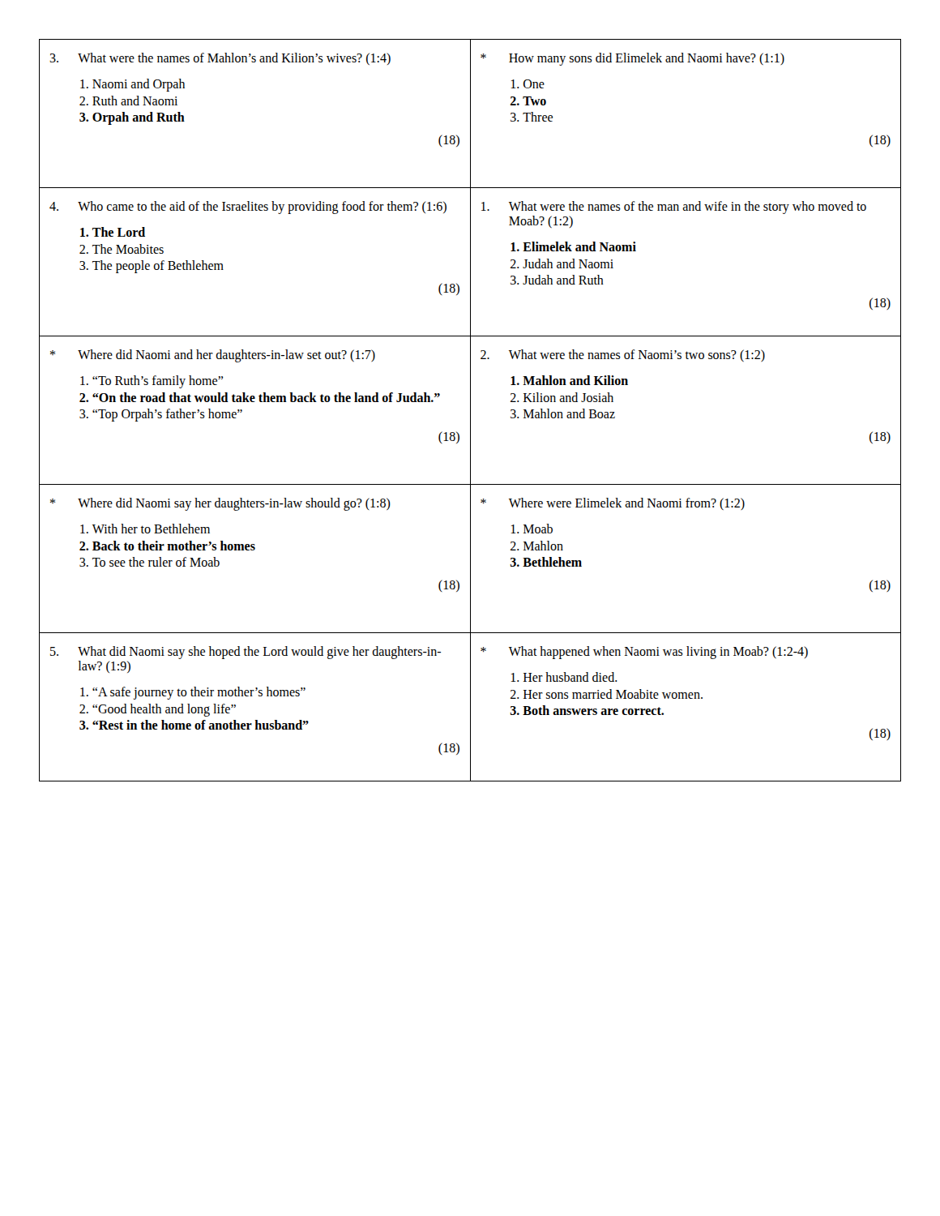| 3. What were the names of Mahlon’s and Kilion’s wives? (1:4) Naomi and Orpah Ruth and Naomi Orpah and Ruth (18) | * How many sons did Elimelek and Naomi have? (1:1) One Two Three (18) |
| 4. Who came to the aid of the Israelites by providing food for them? (1:6) The Lord The Moabites The people of Bethlehem (18) | 1. What were the names of the man and wife in the story who moved to Moab? (1:2) Elimelek and Naomi Judah and Naomi Judah and Ruth (18) |
| * Where did Naomi and her daughters-in-law set out? (1:7) “To Ruth’s family home” “On the road that would take them back to the land of Judah.” “Top Orpah’s father’s home” (18) | 2. What were the names of Naomi’s two sons? (1:2) Mahlon and Kilion Kilion and Josiah Mahlon and Boaz (18) |
| * Where did Naomi say her daughters-in-law should go? (1:8) With her to Bethlehem Back to their mother’s homes To see the ruler of Moab (18) | * Where were Elimelek and Naomi from? (1:2) Moab Mahlon Bethlehem (18) |
| 5. What did Naomi say she hoped the Lord would give her daughters-in-law? (1:9) “A safe journey to their mother’s homes” “Good health and long life” “Rest in the home of another husband” (18) | * What happened when Naomi was living in Moab? (1:2-4) Her husband died. Her sons married Moabite women. Both answers are correct. (18) |